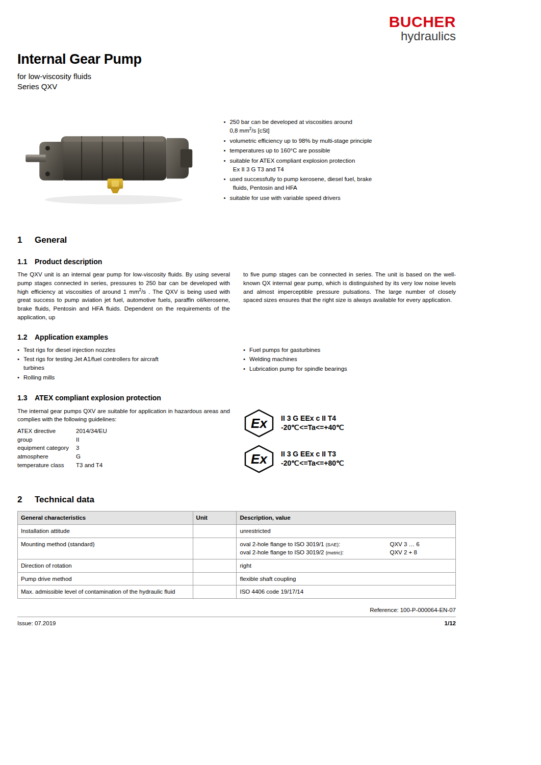BUCHER
hydraulics
Internal Gear Pump
for low-viscosity fluids
Series QXV
250 bar can be developed at viscosities around
0,8 mm2/s [cSt]
volumetric efficiency up to 98% by multi-stage principle
temperatures up to 160°C are possible
suitable for ATEX compliant explosion protection
Ex II 3 G T3 and T4
used successfully to pump kerosene, diesel fuel, brake
fluids, Pentosin and HFA
suitable for use with variable speed drivers
1 General
1.1 Product description
The QXV unit is an internal gear pump for low-viscosity fluids. By using several pump stages connected in series, pressures to 250 bar can be developed with high efficiency at viscosities of around 1 mm2/s . The QXV is being used with great success to pump aviation jet fuel, automotive fuels, paraffin oil/kerosene, brake fluids, Pentosin and HFA fluids. Dependent on the requirements of the application, up
to five pump stages can be connected in series. The unit is based on the well-known QX internal gear pump, which is distinguished by its very low noise levels and almost imperceptible pressure pulsations. The large number of closely spaced sizes ensures that the right size is always available for every application.
1.2 Application examples
Test rigs for diesel injection nozzles
Test rigs for testing Jet A1/fuel controllers for aircraftturbines
Rolling mills
Fuel pumps for gasturbines
Welding machines
Lubrication pump for spindle bearings
1.3 ATEX compliant explosion protection
The internal gear pumps QXV are suitable for application in hazardous areas and complies with the following guidelines:
| ATEX directive | 2014/34/EU |
| group | II |
| equipment category | 3 |
| atmosphere | G |
| temperature class | T3 and T4 |
Ex
II 3 G EEx c II T4 -20℃<=Ta<=+40℃
Ex
II 3 G EEx c II T3 -20℃<=Ta<=+80℃
2 Technical data
| General characteristics | Unit | Description, value |
| --- | --- | --- |
| Installation attitude | | unrestricted |
| Mounting method (standard) | | oval 2-hole flange to ISO 3019/1 (SAE) : QXV 3 … 6 oval 2-hole flange to ISO 3019/2 (metric) : QXV 2 + 8 |
| Direction of rotation | | right |
| Pump drive method | | flexible shaft coupling |
| Max. admissible level of contamination of the hydraulic fluid | | ISO 4406 code 19/17/14 |
Reference: 100-P-000064-EN-07
Issue: 07.2019
1/12